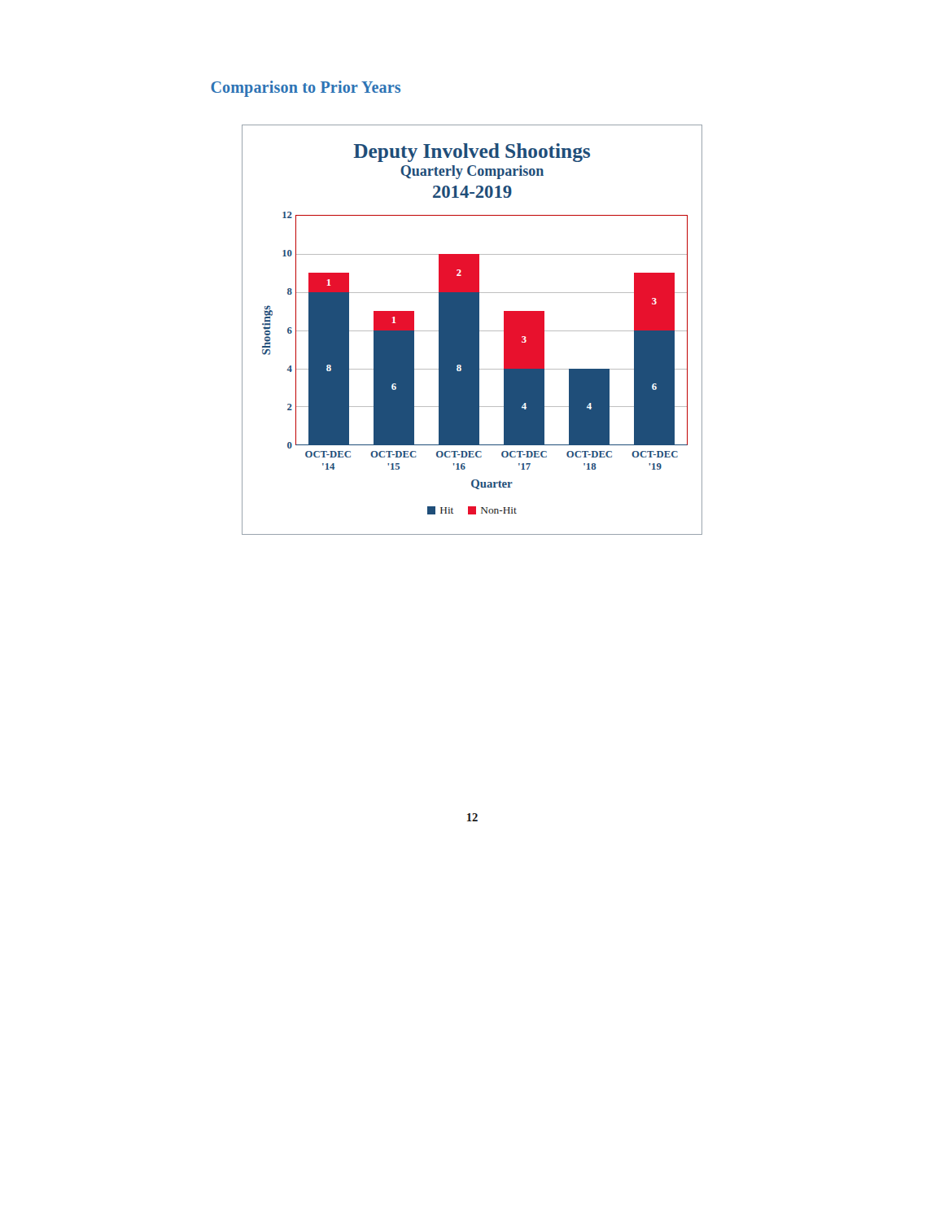Comparison to Prior Years
Deputy Involved Shootings Quarterly Comparison 2014-2019
Shootings
12 10 8 6 4 2 0
1
8
1
6
2
8
3
4
4
3
6
OCT-DEC
'14
OCT-DEC
'15
OCT-DEC
'16
OCT-DEC
'17
OCT-DEC
'18
OCT-DEC
'19
Quarter
Hit
Non-Hit
12